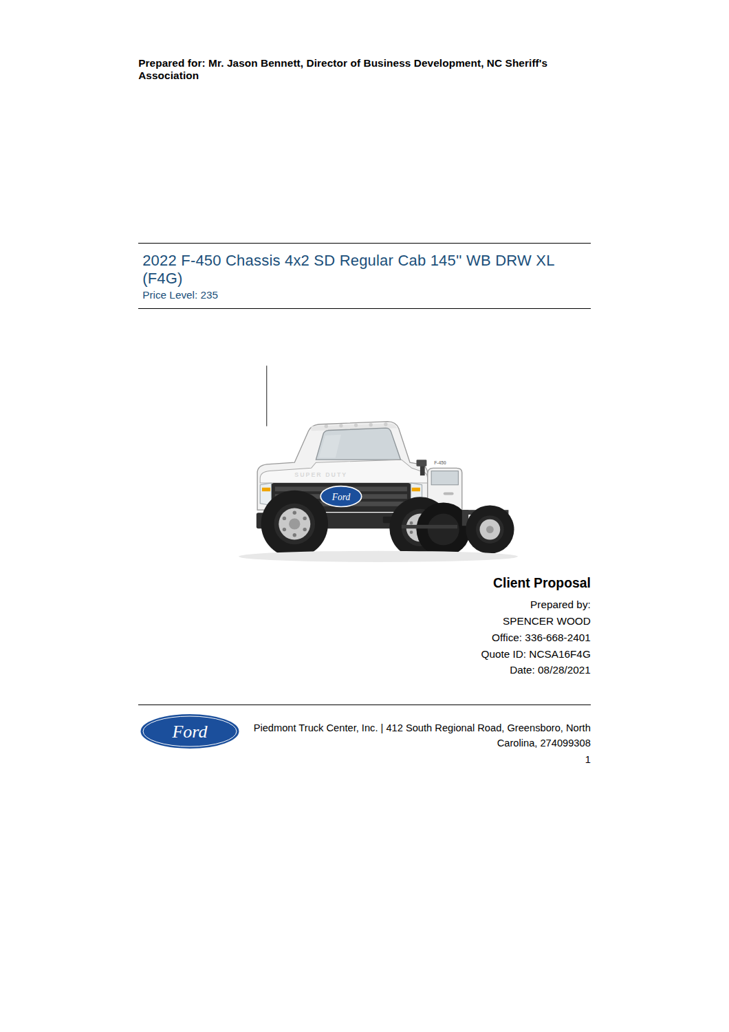Prepared for: Mr. Jason Bennett, Director of Business Development, NC Sheriff's Association
2022 F-450 Chassis 4x2 SD Regular Cab 145'' WB DRW XL (F4G)
Price Level: 235
SUPER DUTY Ford F-450
Client Proposal
Prepared by:
SPENCER WOOD
Office: 336-668-2401
Quote ID: NCSA16F4G
Date: 08/28/2021
Ford
Piedmont Truck Center, Inc. | 412 South Regional Road, Greensboro, North Carolina, 274099308
1